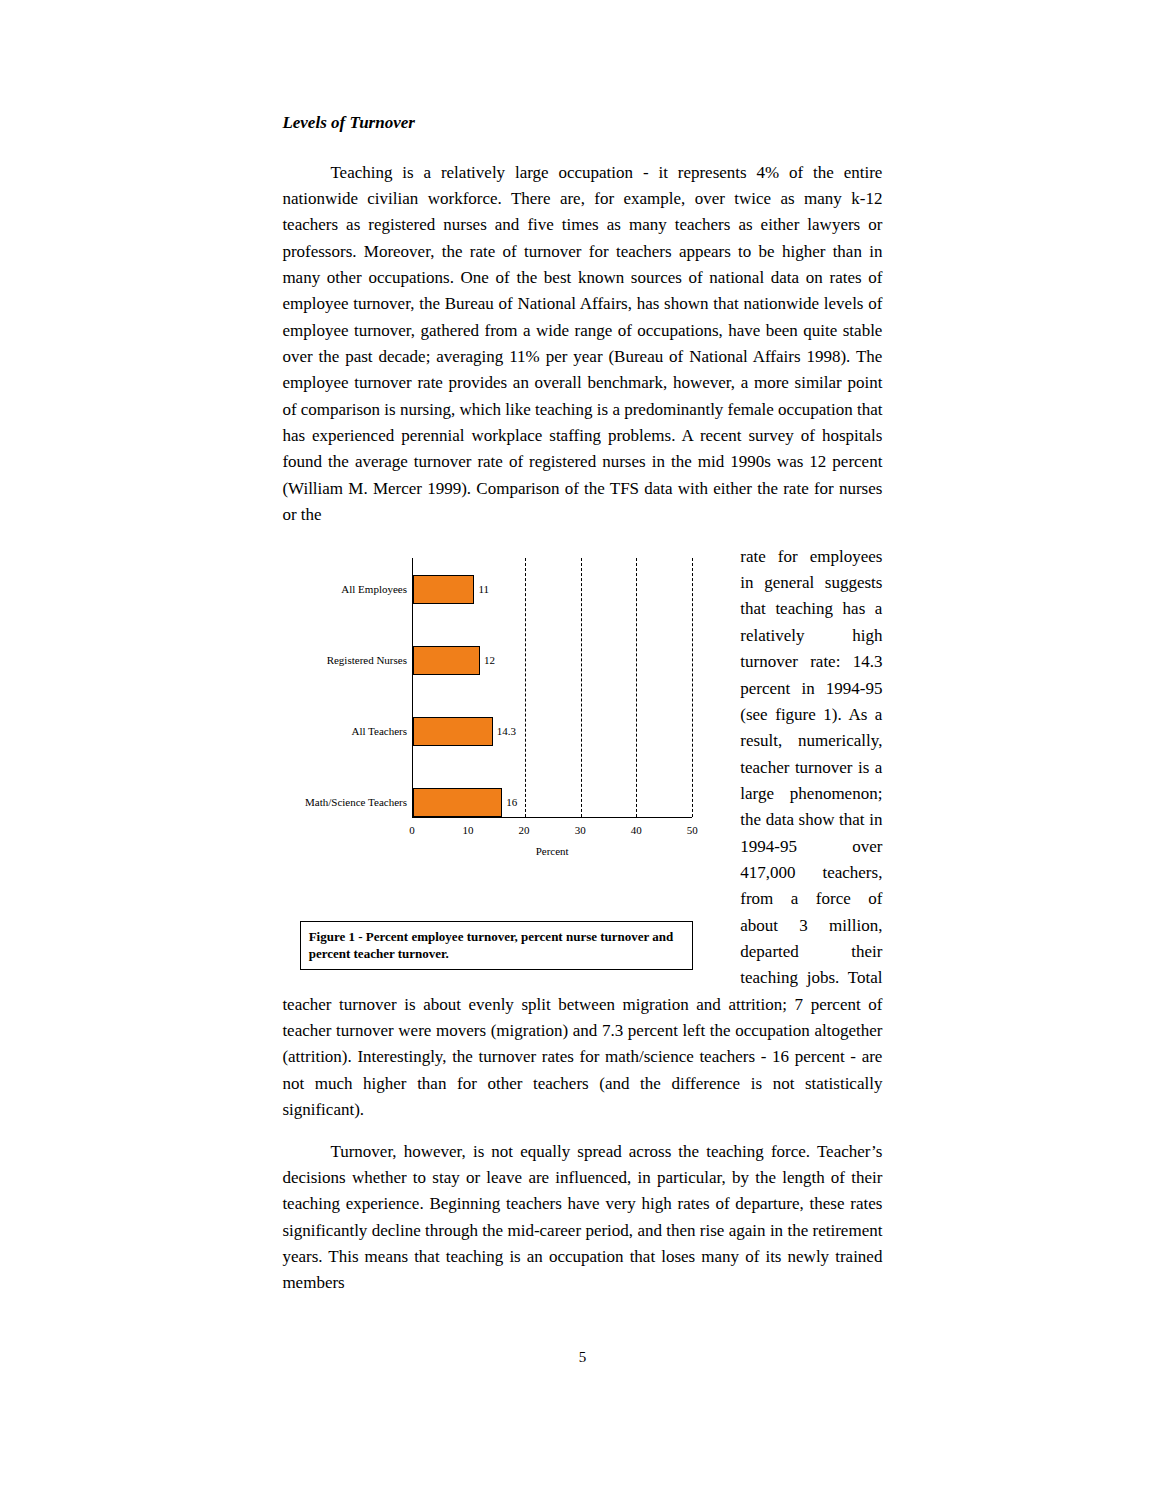Levels of Turnover
Teaching is a relatively large occupation - it represents 4% of the entire nationwide civilian workforce. There are, for example, over twice as many k-12 teachers as registered nurses and five times as many teachers as either lawyers or professors. Moreover, the rate of turnover for teachers appears to be higher than in many other occupations. One of the best known sources of national data on rates of employee turnover, the Bureau of National Affairs, has shown that nationwide levels of employee turnover, gathered from a wide range of occupations, have been quite stable over the past decade; averaging 11% per year (Bureau of National Affairs 1998). The employee turnover rate provides an overall benchmark, however, a more similar point of comparison is nursing, which like teaching is a predominantly female occupation that has experienced perennial workplace staffing problems. A recent survey of hospitals found the average turnover rate of registered nurses in the mid 1990s was 12 percent (William M. Mercer 1999). Comparison of the TFS data with either the rate for nurses or the
All Employees
11
Registered Nurses
12
All Teachers
14.3
Math/Science Teachers
16
0 10 20 30 40 50
Percent
Figure 1 - Percent employee turnover, percent nurse turnover and percent teacher turnover.
rate for employees in general suggests that teaching has a relatively high turnover rate: 14.3 percent in 1994-95 (see figure 1). As a result, numerically, teacher turnover is a large phenomenon; the data show that in 1994-95 over 417,000 teachers, from a force of about 3 million, departed their teaching jobs. Total teacher turnover is about evenly split between migration and attrition; 7 percent of teacher turnover were movers (migration) and 7.3 percent left the occupation altogether (attrition). Interestingly, the turnover rates for math/science teachers - 16 percent - are not much higher than for other teachers (and the difference is not statistically significant).
Turnover, however, is not equally spread across the teaching force. Teacher’s decisions whether to stay or leave are influenced, in particular, by the length of their teaching experience. Beginning teachers have very high rates of departure, these rates significantly decline through the mid-career period, and then rise again in the retirement years. This means that teaching is an occupation that loses many of its newly trained members
5